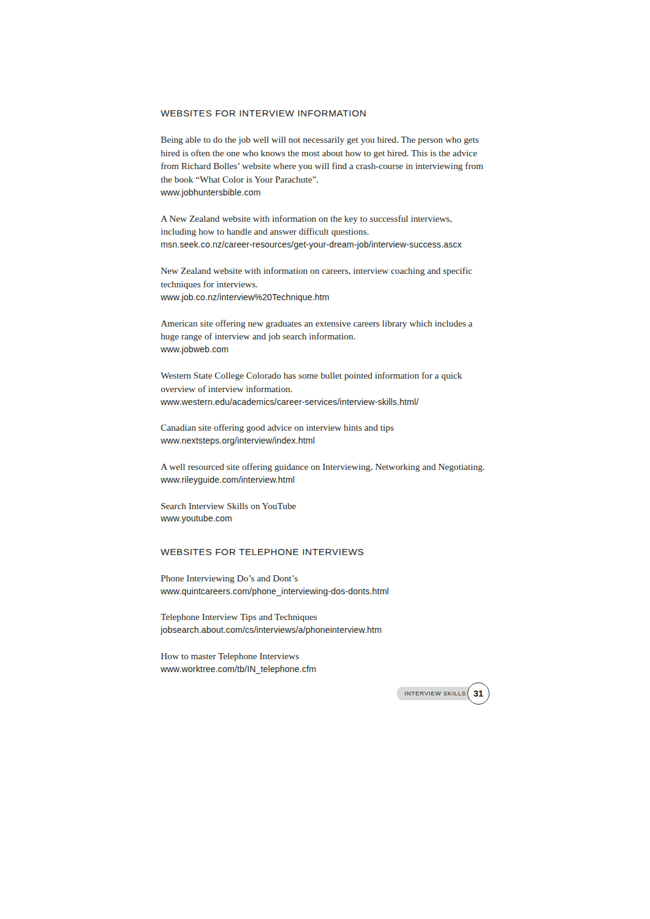WEBSITES FOR INTERVIEW INFORMATION
Being able to do the job well will not necessarily get you hired. The person who gets hired is often the one who knows the most about how to get hired. This is the advice from Richard Bolles’ website where you will find a crash-course in interviewing from the book “What Color is Your Parachute”.
www.jobhuntersbible.com
A New Zealand website with information on the key to successful interviews, including how to handle and answer difficult questions.
msn.seek.co.nz/career-resources/get-your-dream-job/interview-success.ascx
New Zealand website with information on careers, interview coaching and specific techniques for interviews.
www.job.co.nz/interview%20Technique.htm
American site offering new graduates an extensive careers library which includes a huge range of interview and job search information.
www.jobweb.com
Western State College Colorado has some bullet pointed information for a quick overview of interview information.
www.western.edu/academics/career-services/interview-skills.html/
Canadian site offering good advice on interview hints and tips
www.nextsteps.org/interview/index.html
A well resourced site offering guidance on Interviewing, Networking and Negotiating.
www.rileyguide.com/interview.html
Search Interview Skills on YouTube
www.youtube.com
WEBSITES FOR TELEPHONE INTERVIEWS
Phone Interviewing Do’s and Dont’s
www.quintcareers.com/phone_interviewing-dos-donts.html
Telephone Interview Tips and Techniques
jobsearch.about.com/cs/interviews/a/phoneinterview.htm
How to master Telephone Interviews
www.worktree.com/tb/IN_telephone.cfm
INTERVIEW SKILLS
31